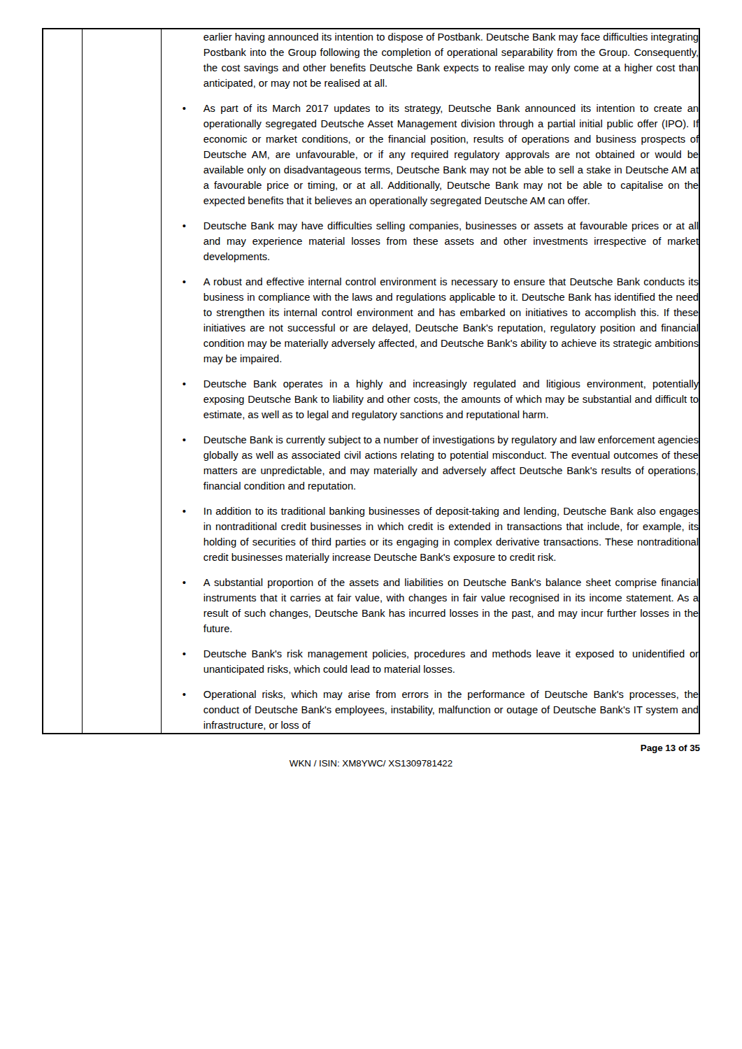| | | earlier having announced its intention to dispose of Postbank. Deutsche Bank may face difficulties integrating Postbank into the Group following the completion of operational separability from the Group. Consequently, the cost savings and other benefits Deutsche Bank expects to realise may only come at a higher cost than anticipated, or may not be realised at all. As part of its March 2017 updates to its strategy, Deutsche Bank announced its intention to create an operationally segregated Deutsche Asset Management division through a partial initial public offer (IPO). If economic or market conditions, or the financial position, results of operations and business prospects of Deutsche AM, are unfavourable, or if any required regulatory approvals are not obtained or would be available only on disadvantageous terms, Deutsche Bank may not be able to sell a stake in Deutsche AM at a favourable price or timing, or at all. Additionally, Deutsche Bank may not be able to capitalise on the expected benefits that it believes an operationally segregated Deutsche AM can offer. Deutsche Bank may have difficulties selling companies, businesses or assets at favourable prices or at all and may experience material losses from these assets and other investments irrespective of market developments. A robust and effective internal control environment is necessary to ensure that Deutsche Bank conducts its business in compliance with the laws and regulations applicable to it. Deutsche Bank has identified the need to strengthen its internal control environment and has embarked on initiatives to accomplish this. If these initiatives are not successful or are delayed, Deutsche Bank's reputation, regulatory position and financial condition may be materially adversely affected, and Deutsche Bank's ability to achieve its strategic ambitions may be impaired. Deutsche Bank operates in a highly and increasingly regulated and litigious environment, potentially exposing Deutsche Bank to liability and other costs, the amounts of which may be substantial and difficult to estimate, as well as to legal and regulatory sanctions and reputational harm. Deutsche Bank is currently subject to a number of investigations by regulatory and law enforcement agencies globally as well as associated civil actions relating to potential misconduct. The eventual outcomes of these matters are unpredictable, and may materially and adversely affect Deutsche Bank's results of operations, financial condition and reputation. In addition to its traditional banking businesses of deposit-taking and lending, Deutsche Bank also engages in nontraditional credit businesses in which credit is extended in transactions that include, for example, its holding of securities of third parties or its engaging in complex derivative transactions. These nontraditional credit businesses materially increase Deutsche Bank's exposure to credit risk. A substantial proportion of the assets and liabilities on Deutsche Bank's balance sheet comprise financial instruments that it carries at fair value, with changes in fair value recognised in its income statement. As a result of such changes, Deutsche Bank has incurred losses in the past, and may incur further losses in the future. Deutsche Bank's risk management policies, procedures and methods leave it exposed to unidentified or unanticipated risks, which could lead to material losses. Operational risks, which may arise from errors in the performance of Deutsche Bank's processes, the conduct of Deutsche Bank's employees, instability, malfunction or outage of Deutsche Bank's IT system and infrastructure, or loss of |
Page 13 of 35
WKN / ISIN: XM8YWC/ XS1309781422